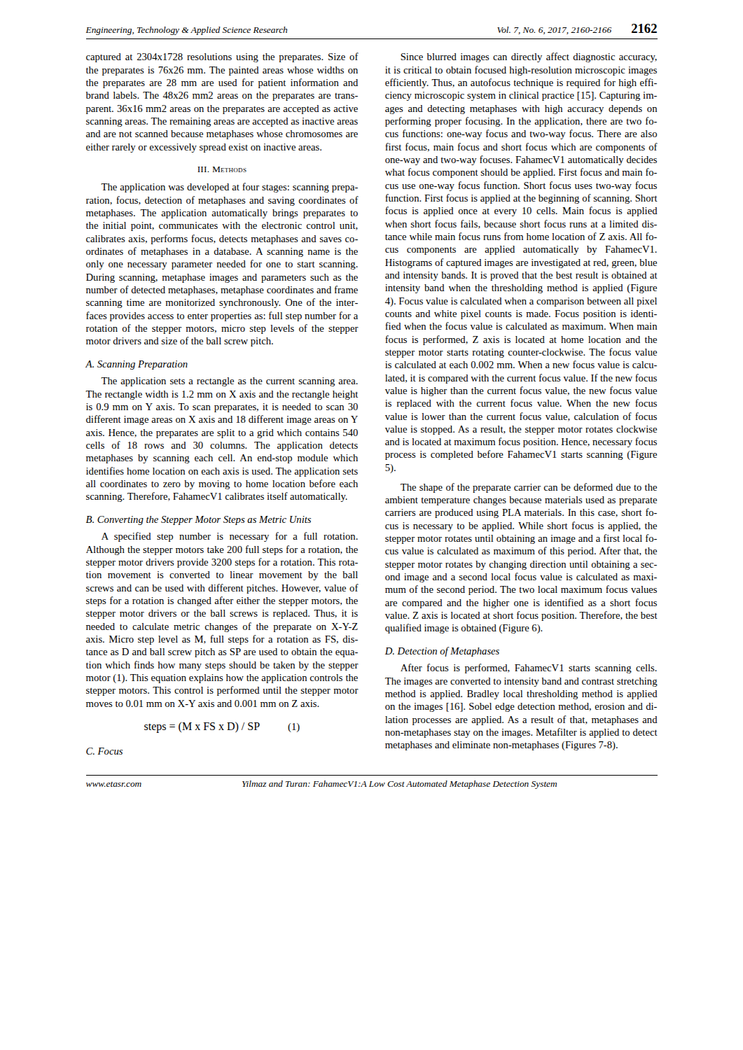Engineering, Technology & Applied Science Research
Vol. 7, No. 6, 2017, 2160-2166
2162
captured at 2304x1728 resolutions using the preparates. Size of the preparates is 76x26 mm. The painted areas whose widths on the preparates are 28 mm are used for patient information and brand labels. The 48x26 mm2 areas on the preparates are transparent. 36x16 mm2 areas on the preparates are accepted as active scanning areas. The remaining areas are accepted as inactive areas and are not scanned because metaphases whose chromosomes are either rarely or excessively spread exist on inactive areas.
III. Methods
The application was developed at four stages: scanning preparation, focus, detection of metaphases and saving coordinates of metaphases. The application automatically brings preparates to the initial point, communicates with the electronic control unit, calibrates axis, performs focus, detects metaphases and saves coordinates of metaphases in a database. A scanning name is the only one necessary parameter needed for one to start scanning. During scanning, metaphase images and parameters such as the number of detected metaphases, metaphase coordinates and frame scanning time are monitorized synchronously. One of the interfaces provides access to enter properties as: full step number for a rotation of the stepper motors, micro step levels of the stepper motor drivers and size of the ball screw pitch.
A. Scanning Preparation
The application sets a rectangle as the current scanning area. The rectangle width is 1.2 mm on X axis and the rectangle height is 0.9 mm on Y axis. To scan preparates, it is needed to scan 30 different image areas on X axis and 18 different image areas on Y axis. Hence, the preparates are split to a grid which contains 540 cells of 18 rows and 30 columns. The application detects metaphases by scanning each cell. An end-stop module which identifies home location on each axis is used. The application sets all coordinates to zero by moving to home location before each scanning. Therefore, FahamecV1 calibrates itself automatically.
B. Converting the Stepper Motor Steps as Metric Units
A specified step number is necessary for a full rotation. Although the stepper motors take 200 full steps for a rotation, the stepper motor drivers provide 3200 steps for a rotation. This rotation movement is converted to linear movement by the ball screws and can be used with different pitches. However, value of steps for a rotation is changed after either the stepper motors, the stepper motor drivers or the ball screws is replaced. Thus, it is needed to calculate metric changes of the preparate on X-Y-Z axis. Micro step level as M, full steps for a rotation as FS, distance as D and ball screw pitch as SP are used to obtain the equation which finds how many steps should be taken by the stepper motor (1). This equation explains how the application controls the stepper motors. This control is performed until the stepper motor moves to 0.01 mm on X-Y axis and 0.001 mm on Z axis.
steps = (M x FS x D) / SP (1)
C. Focus
Since blurred images can directly affect diagnostic accuracy, it is critical to obtain focused high-resolution microscopic images efficiently. Thus, an autofocus technique is required for high efficiency microscopic system in clinical practice [15]. Capturing images and detecting metaphases with high accuracy depends on performing proper focusing. In the application, there are two focus functions: one-way focus and two-way focus. There are also first focus, main focus and short focus which are components of one-way and two-way focuses. FahamecV1 automatically decides what focus component should be applied. First focus and main focus use one-way focus function. Short focus uses two-way focus function. First focus is applied at the beginning of scanning. Short focus is applied once at every 10 cells. Main focus is applied when short focus fails, because short focus runs at a limited distance while main focus runs from home location of Z axis. All focus components are applied automatically by FahamecV1. Histograms of captured images are investigated at red, green, blue and intensity bands. It is proved that the best result is obtained at intensity band when the thresholding method is applied (Figure 4). Focus value is calculated when a comparison between all pixel counts and white pixel counts is made. Focus position is identified when the focus value is calculated as maximum. When main focus is performed, Z axis is located at home location and the stepper motor starts rotating counter-clockwise. The focus value is calculated at each 0.002 mm. When a new focus value is calculated, it is compared with the current focus value. If the new focus value is higher than the current focus value, the new focus value is replaced with the current focus value. When the new focus value is lower than the current focus value, calculation of focus value is stopped. As a result, the stepper motor rotates clockwise and is located at maximum focus position. Hence, necessary focus process is completed before FahamecV1 starts scanning (Figure 5).
The shape of the preparate carrier can be deformed due to the ambient temperature changes because materials used as preparate carriers are produced using PLA materials. In this case, short focus is necessary to be applied. While short focus is applied, the stepper motor rotates until obtaining an image and a first local focus value is calculated as maximum of this period. After that, the stepper motor rotates by changing direction until obtaining a second image and a second local focus value is calculated as maximum of the second period. The two local maximum focus values are compared and the higher one is identified as a short focus value. Z axis is located at short focus position. Therefore, the best qualified image is obtained (Figure 6).
D. Detection of Metaphases
After focus is performed, FahamecV1 starts scanning cells. The images are converted to intensity band and contrast stretching method is applied. Bradley local thresholding method is applied on the images [16]. Sobel edge detection method, erosion and dilation processes are applied. As a result of that, metaphases and non-metaphases stay on the images. Metafilter is applied to detect metaphases and eliminate non-metaphases (Figures 7-8).
www.etasr.com
Yilmaz and Turan: FahamecV1:A Low Cost Automated Metaphase Detection System